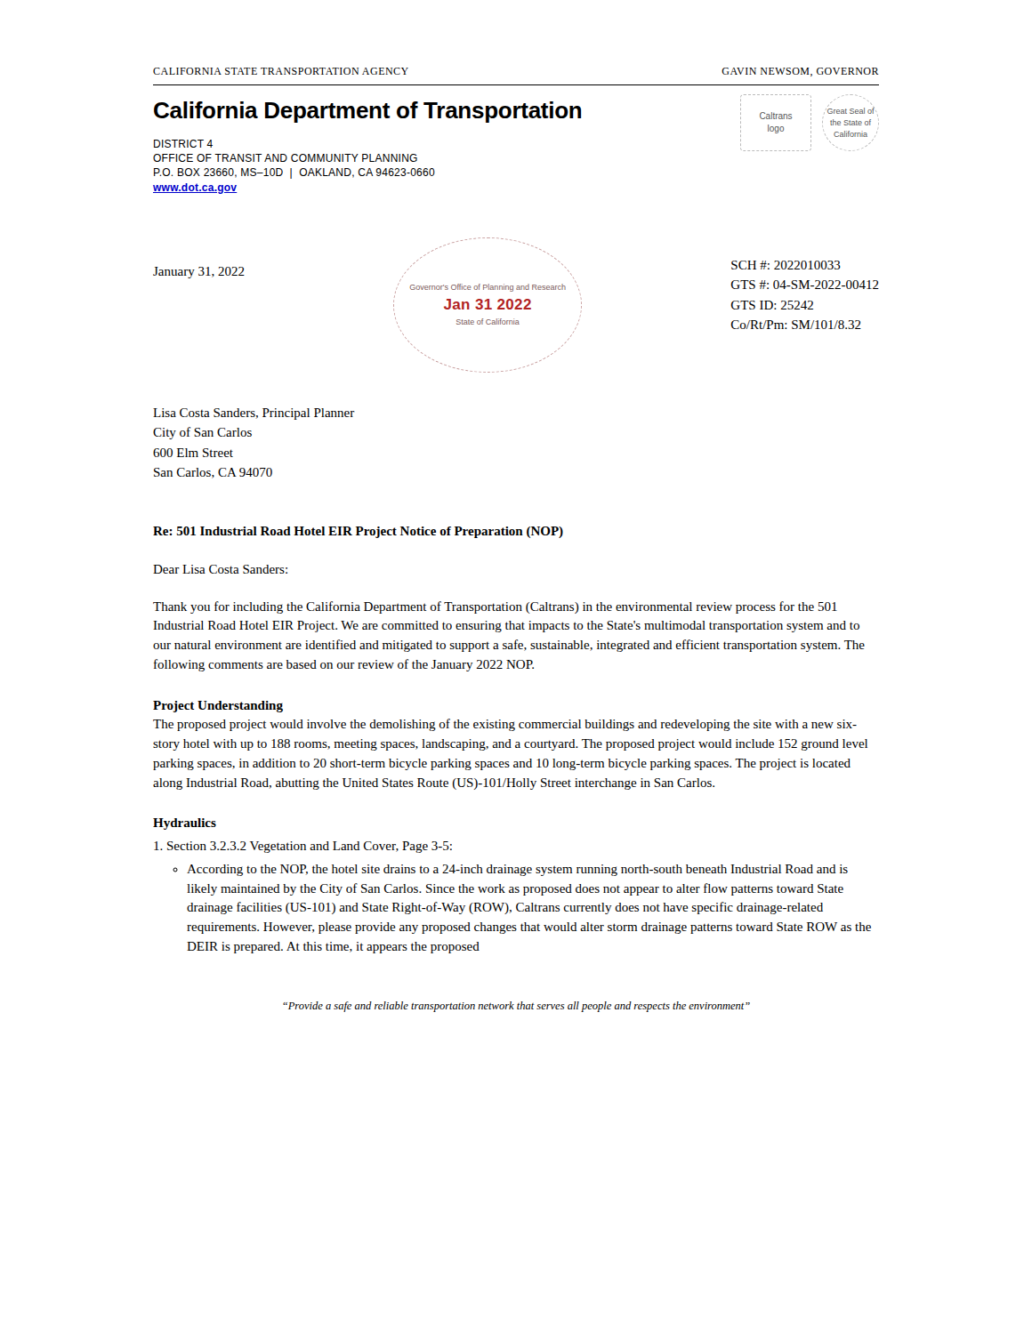California State Transportation Agency Gavin Newsom, Governor
California Department of Transportation
DISTRICT 4
OFFICE OF TRANSIT AND COMMUNITY PLANNING
P.O. BOX 23660, MS–10D | OAKLAND, CA 94623-0660
www.dot.ca.gov
Caltrans
logo
Great Seal of the State of California
January 31, 2022
Governor's Office of Planning and Research Jan 31 2022 State of California
SCH #: 2022010033
GTS #: 04-SM-2022-00412
GTS ID: 25242
Co/Rt/Pm: SM/101/8.32
Lisa Costa Sanders, Principal Planner
City of San Carlos
600 Elm Street
San Carlos, CA 94070
Re: 501 Industrial Road Hotel EIR Project Notice of Preparation (NOP)
Dear Lisa Costa Sanders:
Thank you for including the California Department of Transportation (Caltrans) in the environmental review process for the 501 Industrial Road Hotel EIR Project. We are committed to ensuring that impacts to the State's multimodal transportation system and to our natural environment are identified and mitigated to support a safe, sustainable, integrated and efficient transportation system. The following comments are based on our review of the January 2022 NOP.
Project Understanding
The proposed project would involve the demolishing of the existing commercial buildings and redeveloping the site with a new six-story hotel with up to 188 rooms, meeting spaces, landscaping, and a courtyard. The proposed project would include 152 ground level parking spaces, in addition to 20 short-term bicycle parking spaces and 10 long-term bicycle parking spaces. The project is located along Industrial Road, abutting the United States Route (US)-101/Holly Street interchange in San Carlos.
Hydraulics
1. Section 3.2.3.2 Vegetation and Land Cover, Page 3-5:
According to the NOP, the hotel site drains to a 24-inch drainage system running north-south beneath Industrial Road and is likely maintained by the City of San Carlos. Since the work as proposed does not appear to alter flow patterns toward State drainage facilities (US-101) and State Right-of-Way (ROW), Caltrans currently does not have specific drainage-related requirements. However, please provide any proposed changes that would alter storm drainage patterns toward State ROW as the DEIR is prepared. At this time, it appears the proposed
“Provide a safe and reliable transportation network that serves all people and respects the environment”